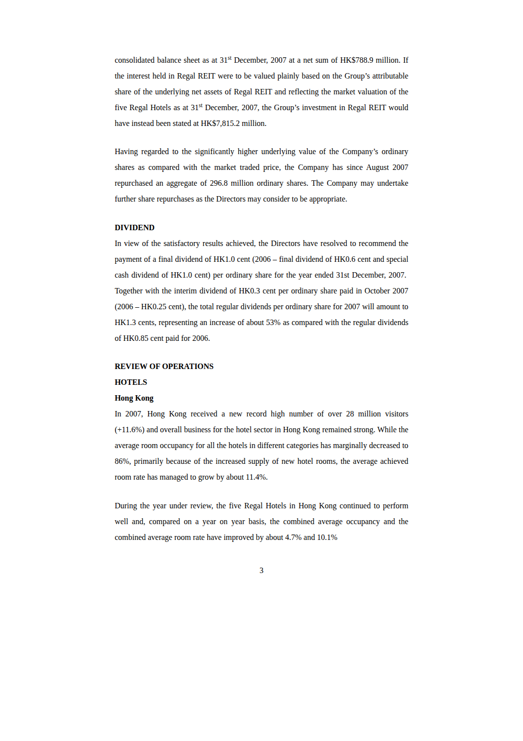consolidated balance sheet as at 31st December, 2007 at a net sum of HK$788.9 million. If the interest held in Regal REIT were to be valued plainly based on the Group’s attributable share of the underlying net assets of Regal REIT and reflecting the market valuation of the five Regal Hotels as at 31st December, 2007, the Group’s investment in Regal REIT would have instead been stated at HK$7,815.2 million.
Having regarded to the significantly higher underlying value of the Company’s ordinary shares as compared with the market traded price, the Company has since August 2007 repurchased an aggregate of 296.8 million ordinary shares. The Company may undertake further share repurchases as the Directors may consider to be appropriate.
DIVIDEND
In view of the satisfactory results achieved, the Directors have resolved to recommend the payment of a final dividend of HK1.0 cent (2006 – final dividend of HK0.6 cent and special cash dividend of HK1.0 cent) per ordinary share for the year ended 31st December, 2007. Together with the interim dividend of HK0.3 cent per ordinary share paid in October 2007 (2006 – HK0.25 cent), the total regular dividends per ordinary share for 2007 will amount to HK1.3 cents, representing an increase of about 53% as compared with the regular dividends of HK0.85 cent paid for 2006.
REVIEW OF OPERATIONS
HOTELS
Hong Kong
In 2007, Hong Kong received a new record high number of over 28 million visitors (+11.6%) and overall business for the hotel sector in Hong Kong remained strong. While the average room occupancy for all the hotels in different categories has marginally decreased to 86%, primarily because of the increased supply of new hotel rooms, the average achieved room rate has managed to grow by about 11.4%.
During the year under review, the five Regal Hotels in Hong Kong continued to perform well and, compared on a year on year basis, the combined average occupancy and the combined average room rate have improved by about 4.7% and 10.1%
3